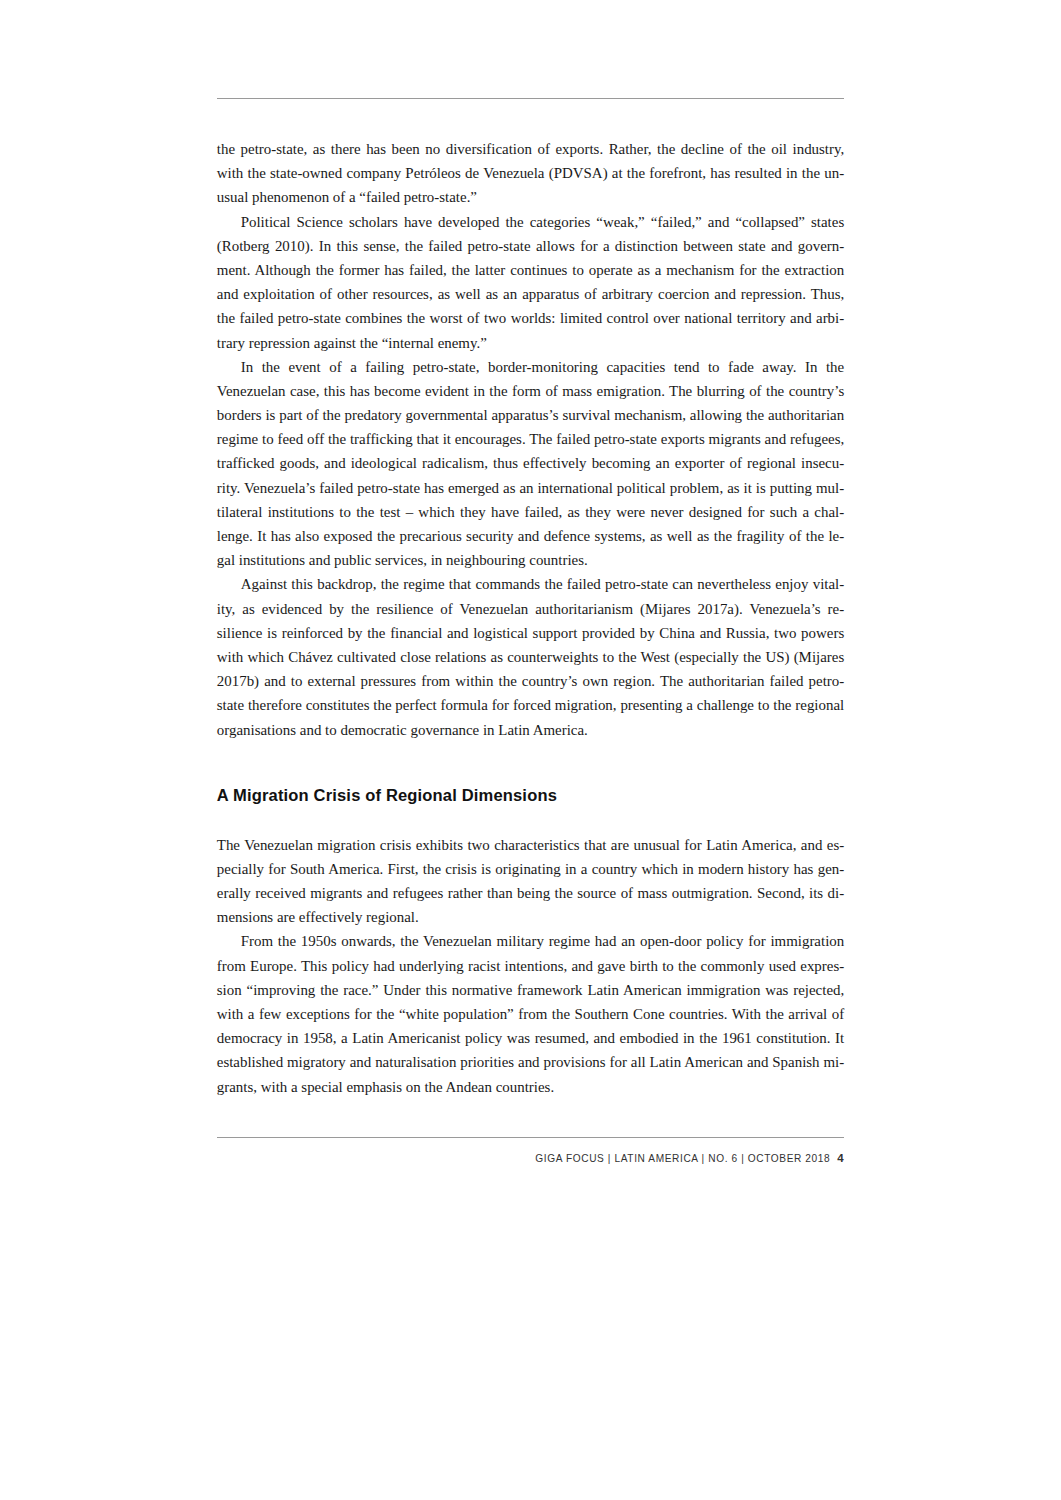the petro-state, as there has been no diversification of exports. Rather, the decline of the oil industry, with the state-owned company Petróleos de Venezuela (PDVSA) at the forefront, has resulted in the unusual phenomenon of a “failed petro-state.”
Political Science scholars have developed the categories “weak,” “failed,” and “collapsed” states (Rotberg 2010). In this sense, the failed petro-state allows for a distinction between state and government. Although the former has failed, the latter continues to operate as a mechanism for the extraction and exploitation of other resources, as well as an apparatus of arbitrary coercion and repression. Thus, the failed petro-state combines the worst of two worlds: limited control over national territory and arbitrary repression against the “internal enemy.”
In the event of a failing petro-state, border-monitoring capacities tend to fade away. In the Venezuelan case, this has become evident in the form of mass emigration. The blurring of the country’s borders is part of the predatory governmental apparatus’s survival mechanism, allowing the authoritarian regime to feed off the trafficking that it encourages. The failed petro-state exports migrants and refugees, trafficked goods, and ideological radicalism, thus effectively becoming an exporter of regional insecurity. Venezuela’s failed petro-state has emerged as an international political problem, as it is putting multilateral institutions to the test – which they have failed, as they were never designed for such a challenge. It has also exposed the precarious security and defence systems, as well as the fragility of the legal institutions and public services, in neighbouring countries.
Against this backdrop, the regime that commands the failed petro-state can nevertheless enjoy vitality, as evidenced by the resilience of Venezuelan authoritarianism (Mijares 2017a). Venezuela’s resilience is reinforced by the financial and logistical support provided by China and Russia, two powers with which Chávez cultivated close relations as counterweights to the West (especially the US) (Mijares 2017b) and to external pressures from within the country’s own region. The authoritarian failed petro-state therefore constitutes the perfect formula for forced migration, presenting a challenge to the regional organisations and to democratic governance in Latin America.
A Migration Crisis of Regional Dimensions
The Venezuelan migration crisis exhibits two characteristics that are unusual for Latin America, and especially for South America. First, the crisis is originating in a country which in modern history has generally received migrants and refugees rather than being the source of mass outmigration. Second, its dimensions are effectively regional.
From the 1950s onwards, the Venezuelan military regime had an open-door policy for immigration from Europe. This policy had underlying racist intentions, and gave birth to the commonly used expression “improving the race.” Under this normative framework Latin American immigration was rejected, with a few exceptions for the “white population” from the Southern Cone countries. With the arrival of democracy in 1958, a Latin Americanist policy was resumed, and embodied in the 1961 constitution. It established migratory and naturalisation priorities and provisions for all Latin American and Spanish migrants, with a special emphasis on the Andean countries.
GIGA FOCUS | LATIN AMERICA | NO. 6 | OCTOBER 20184